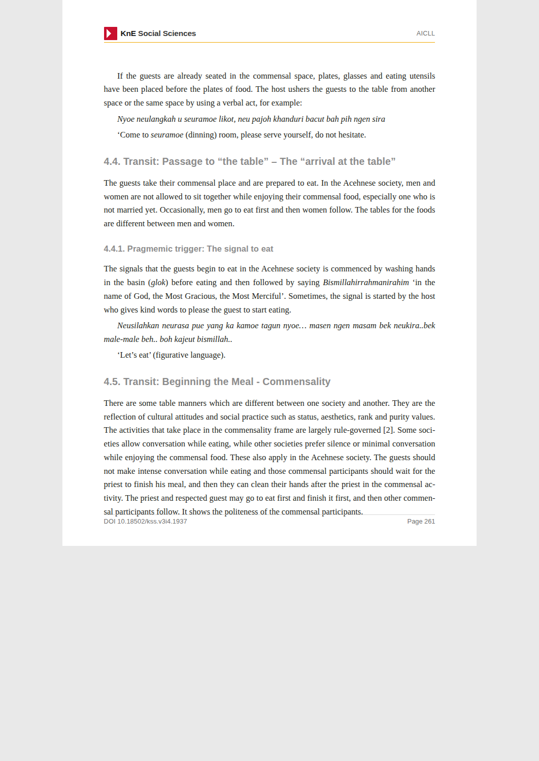KnE Social Sciences
AICLL
If the guests are already seated in the commensal space, plates, glasses and eating utensils have been placed before the plates of food. The host ushers the guests to the table from another space or the same space by using a verbal act, for example:
Nyoe neulangkah u seuramoe likot, neu pajoh khanduri bacut bah pih ngen sira
‘Come to seuramoe (dinning) room, please serve yourself, do not hesitate.
4.4. Transit: Passage to “the table” – The “arrival at the table”
The guests take their commensal place and are prepared to eat. In the Acehnese society, men and women are not allowed to sit together while enjoying their commensal food, especially one who is not married yet. Occasionally, men go to eat first and then women follow. The tables for the foods are different between men and women.
4.4.1. Pragmemic trigger: The signal to eat
The signals that the guests begin to eat in the Acehnese society is commenced by washing hands in the basin (glok) before eating and then followed by saying Bismillahirrahmanirahim ‘in the name of God, the Most Gracious, the Most Merciful’. Sometimes, the signal is started by the host who gives kind words to please the guest to start eating.
Neusilahkan neurasa pue yang ka kamoe tagun nyoe… masen ngen masam bek neukira..bek male-male beh.. boh kajeut bismillah..
‘Let’s eat’ (figurative language).
4.5. Transit: Beginning the Meal - Commensality
There are some table manners which are different between one society and another. They are the reflection of cultural attitudes and social practice such as status, aesthetics, rank and purity values. The activities that take place in the commensality frame are largely rule-governed [2]. Some societies allow conversation while eating, while other societies prefer silence or minimal conversation while enjoying the commensal food. These also apply in the Acehnese society. The guests should not make intense conversation while eating and those commensal participants should wait for the priest to finish his meal, and then they can clean their hands after the priest in the commensal activity. The priest and respected guest may go to eat first and finish it first, and then other commensal participants follow. It shows the politeness of the commensal participants.
DOI 10.18502/kss.v3i4.1937
Page 261